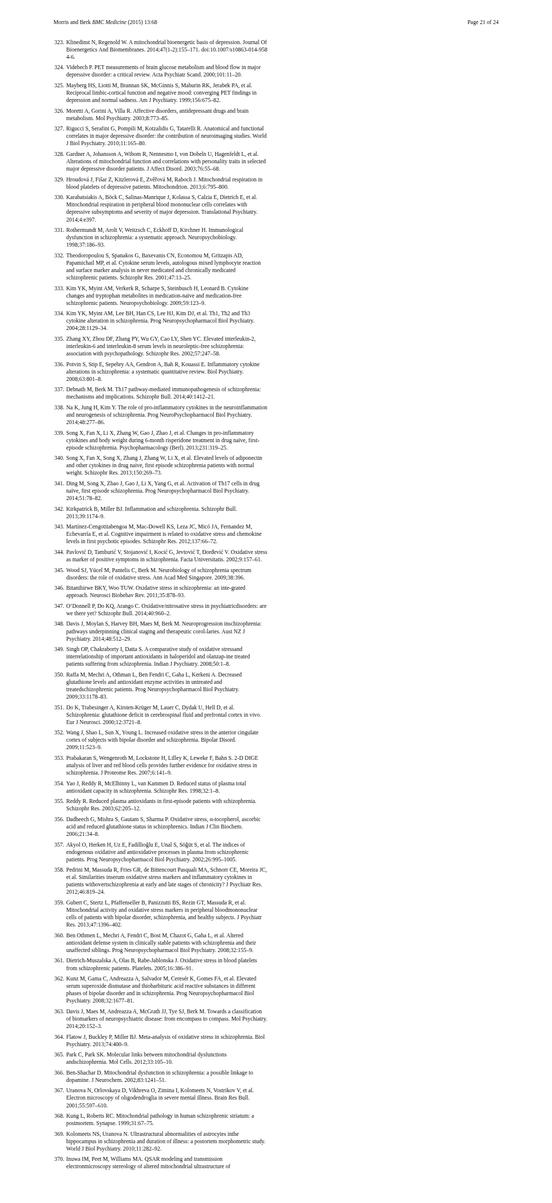Morris and Berk BMC Medicine (2015) 13:68
Page 21 of 24
323 Klinedinst N, Regenold W. A mitochondrial bioenergetic basis of depression. Journal Of Bioenergetics And Biomembranes. 2014;47(1-2):155–171. doi:10.1007/s10863-014-9584-6.
324 Videbech P. PET measurements of brain glucose metabolism and blood flow in major depressive disorder: a critical review. Acta Psychiatr Scand. 2000;101:11–20.
325 Mayberg HS, Liotti M, Brannan SK, McGinnis S, Mahurin RK, Jerabek PA, et al. Reciprocal limbic-cortical function and negative mood: converging PET findings in depression and normal sadness. Am J Psychiatry. 1999;156:675–82.
326 Moretti A, Gorini A, Villa R. Affective disorders, antidepressant drugs and brain metabolism. Mol Psychiatry. 2003;8:773–85.
327 Rigucci S, Serafini G, Pompili M, Kotzalidis G, Tatarelli R. Anatomical and functional correlates in major depressive disorder: the contribution of neuroimaging studies. World J Biol Psychiatry. 2010;11:165–80.
328 Gardner A, Johansson A, Wibom R, Nennesmo I, von Dobeln U, Hagenfeldt L, et al. Alterations of mitochondrial function and correlations with personality traits in selected major depressive disorder patients. J Affect Disord. 2003;76:55–68.
329 Hroudová J, Fišar Z, Kitzlerová E, Zvěřová M, Raboch J. Mitochondrial respiration in blood platelets of depressive patients. Mitochondrion. 2013;6:795–800.
330 Karabatsiakis A, Böck C, Salinas-Manrique J, Kolassa S, Calzia E, Dietrich E, et al. Mitochondrial respiration in peripheral blood mononuclear cells correlates with depressive subsymptoms and severity of major depression. Translational Psychiatry. 2014;4:e397.
331 Rothermundt M, Arolt V, Weitzsch C, Eckhoff D, Kirchner H. Immunological dysfunction in schizophrenia: a systematic approach. Neuropsychobiology. 1998;37:186–93.
332 Theodoropoulou S, Spanakos G, Baxevanis CN, Economou M, Gritzapis AD, Papamichail MP, et al. Cytokine serum levels, autologous mixed lymphocyte reaction and surface marker analysis in never medicated and chronically medicated schizophrenic patients. Schizophr Res. 2001;47:13–25.
333 Kim YK, Myint AM, Verkerk R, Scharpe S, Steinbusch H, Leonard B. Cytokine changes and tryptophan metabolites in medication-naïve and medication-free schizophrenic patients. Neuropsychobiology. 2009;59:123–9.
334 Kim YK, Myint AM, Lee BH, Han CS, Lee HJ, Kim DJ, et al. Th1, Th2 and Th3 cytokine alteration in schizophrenia. Prog Neuropsychopharmacol Biol Psychiatry. 2004;28:1129–34.
335 Zhang XY, Zhou DF, Zhang PY, Wu GY, Cao LY, Shen YC. Elevated interleukin-2, interleukin-6 and interleukin-8 serum levels in neuroleptic-free schizophrenia: association with psychopathology. Schizophr Res. 2002;57:247–58.
336 Potvin S, Stip E, Sepehry AA, Gendron A, Bah R, Kouassi E. Inflammatory cytokine alterations in schizophrenia: a systematic quantitative review. Biol Psychiatry. 2008;63:801–8.
337 Debnath M, Berk M. Th17 pathway-mediated immunopathogenesis of schizophrenia: mechanisms and implications. Schizophr Bull. 2014;40:1412–21.
338 Na K, Jung H, Kim Y. The role of pro-inflammatory cytokines in the neuroinflammation and neurogenesis of schizophrenia. Prog NeuroPsychopharmacol Biol Psychiatry. 2014;48:277–86.
339 Song X, Fan X, Li X, Zhang W, Gao J, Zhao J, et al. Changes in pro-inflammatory cytokines and body weight during 6-month risperidone treatment in drug naïve, first-episode schizophrenia. Psychopharmacology (Berl). 2013;231:319–25.
340 Song X, Fan X, Song X, Zhang J, Zhang W, Li X, et al. Elevated levels of adiponectin and other cytokines in drug naive, first episode schizophrenia patients with normal weight. Schizophr Res. 2013;150:269–73.
341 Ding M, Song X, Zhao J, Gao J, Li X, Yang G, et al. Activation of Th17 cells in drug naïve, first episode schizophrenia. Prog Neuropsychopharmacol Biol Psychiatry. 2014;51:78–82.
342 Kirkpatrick B, Miller BJ. Inflammation and schizophrenia. Schizophr Bull. 2013;39:1174–9.
343 Martínez-Cengotitabengoa M, Mac-Dowell KS, Leza JC, Micó JA, Fernandez M, Echevarría E, et al. Cognitive impairment is related to oxidative stress and chemokine levels in first psychotic episodes. Schizophr Res. 2012;137:66–72.
344 Pavlović D, Tamburić V, Stojanović I, Kocić G, Jevtović T, Đorđević V. Oxidative stress as marker of positive symptoms in schizophrenia. Facta Universitatis. 2002;9:157–61.
345 Wood SJ, Yücel M, Pantelis C, Berk M. Neurobiology of schizophrenia spectrum disorders: the role of oxidative stress. Ann Acad Med Singapore. 2009;38:396.
346 Bitanihirwe BKY, Woo TUW. Oxidative stress in schizophrenia: an inte-grated approach. Neurosci Biobehav Rev. 2011;35:878–93.
347 O’Donnell P, Do KQ, Arango C. Oxidative/nitrosative stress in psychiatricdisorders: are we there yet? Schizophr Bull. 2014;40:960–2.
348 Davis J, Moylan S, Harvey BH, Maes M, Berk M. Neuroprogression inschizophrenia: pathways underpinning clinical staging and therapeutic corol-laries. Aust NZ J Psychiatry. 2014;48:512–29.
349 Singh OP, Chakraborty I, Datta S. A comparative study of oxidative stressand interrelationship of important antioxidants in haloperidol and olanzap-ine treated patients suffering from schizophrenia. Indian J Psychiatry. 2008;50:1–8.
350 Raffa M, Mechri A, Othman L, Ben Fendri C, Gaha L, Kerkeni A. Decreased glutathione levels and antioxidant enzyme activities in untreated and treatedschizophrenic patients. Prog Neuropsychopharmacol Biol Psychiatry. 2009;33:1178–83.
351 Do K, Trabesinger A, Kirsten-Krüger M, Lauer C, Dydak U, Hell D, et al. Schizophrenia: glutathione deficit in cerebrospinal fluid and prefrontal cortex in vivo. Eur J Neurosci. 2000;12:3721–8.
352 Wang J, Shao L, Sun X, Young L. Increased oxidative stress in the anterior cingulate cortex of subjects with bipolar disorder and schizophrenia. Bipolar Disord. 2009;11:523–9.
353 Prabakaran S, Wengenroth M, Lockstone H, Lilley K, Leweke F, Bahn S. 2-D DIGE analysis of liver and red blood cells provides further evidence for oxidative stress in schizophrenia. J Proteome Res. 2007;6:141–9.
354 Yao J, Reddy R, McElhinny L, van Kammen D. Reduced status of plasma total antioxidant capacity in schizophrenia. Schizophr Res. 1998;32:1–8.
355 Reddy R. Reduced plasma antioxidants in first-episode patients with schizophrenia. Schizophr Res. 2003;62:205–12.
356 Dadheech G, Mishra S, Gautam S, Sharma P. Oxidative stress, α-tocopherol, ascorbic acid and reduced glutathione status in schizophrenics. Indian J Clin Biochem. 2006;21:34–8.
357 Akyol O, Herken H, Uz E, Fadillioğlu E, Unal S, Söğüt S, et al. The indices of endogenous oxidative and antioxidative processes in plasma from schizophrenic patients. Prog Neuropsychopharmacol Biol Psychiatry. 2002;26:995–1005.
358 Pedrini M, Massuda R, Fries GR, de Bittencourt Pasquali MA, Schnorr CE, Moreira JC, et al. Similarities inserum oxidative stress markers and inflammatory cytokines in patients withovertschizophrenia at early and late stages of chronicity? J Psychiatr Res. 2012;46:819–24.
359 Gubert C, Stertz L, Pfaffenseller B, Panizzutti BS, Rezin GT, Massuda R, et al. Mitochondrial activity and oxidative stress markers in peripheral bloodmononuclear cells of patients with bipolar disorder, schizophrenia, and healthy subjects. J Psychiatr Res. 2013;47:1396–402.
360 Ben Othmen L, Mechri A, Fendri C, Bost M, Chazot G, Gaha L, et al. Altered antioxidant defense system in clinically stable patients with schizophrenia and their unaffected siblings. Prog Neuropsychopharmacol Biol Psychiatry. 2008;32:155–9.
361 Dietrich-Muszalska A, Olas B, Rabe-Jablonska J. Oxidative stress in blood platelets from schizophrenic patients. Platelets. 2005;16:386–91.
362 Kunz M, Gama C, Andreazza A, Salvador M, Ceresér K, Gomes FA, et al. Elevated serum superoxide dismutase and thiobarbituric acid reactive substances in different phases of bipolar disorder and in schizophrenia. Prog Neuropsychopharmacol Biol Psychiatry. 2008;32:1677–81.
363 Davis J, Maes M, Andreazza A, McGrath JJ, Tye SJ, Berk M. Towards a classification of biomarkers of neuropsychiatric disease: from encompass to compass. Mol Psychiatry. 2014;20:152–3.
364 Flatow J, Buckley P, Miller BJ. Meta-analysis of oxidative stress in schizophrenia. Biol Psychiatry. 2013;74:400–9.
365 Park C, Park SK. Molecular links between mitochondrial dysfunctions andschizophrenia. Mol Cells. 2012;33:105–10.
366 Ben-Shachar D. Mitochondrial dysfunction in schizophrenia: a possible linkage to dopamine. J Neurochem. 2002;83:1241–51.
367 Uranova N, Orlovskaya D, Vikhreva O, Zimina I, Kolomeets N, Vostrikov V, et al. Electron microscopy of oligodendroglia in severe mental illness. Brain Res Bull. 2001;55:597–610.
368 Kung L, Roberts RC. Mitochondrial pathology in human schizophrenic striatum: a postmortem. Synapse. 1999;31:67–75.
369 Kolomeets NS, Uranova N. Ultrastructural abnormalities of astrocytes inthe hippocampus in schizophrenia and duration of illness: a postortem morphometric study. World J Biol Psychiatry. 2010;11:282–92.
370 Inuwa IM, Peet M, Williams MA. QSAR modeling and transmission electronmicroscopy stereology of altered mitochondrial ultrastructure of